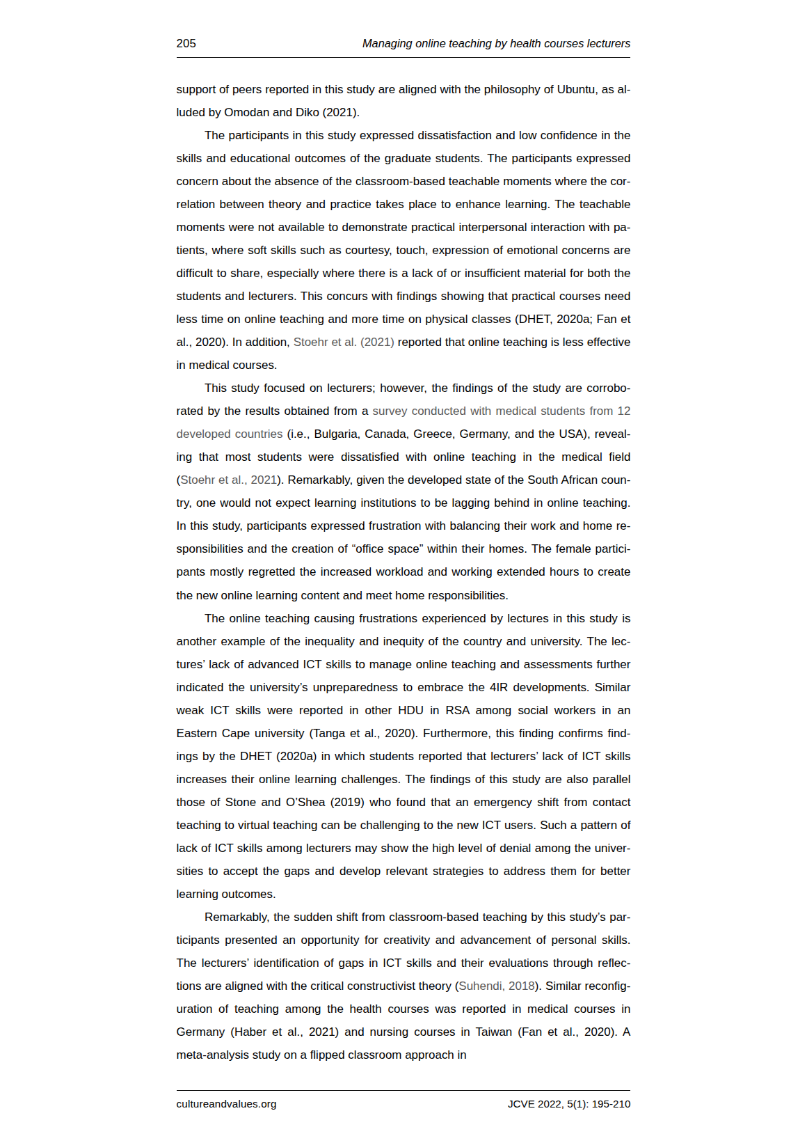205
Managing online teaching by health courses lecturers
support of peers reported in this study are aligned with the philosophy of Ubuntu, as alluded by Omodan and Diko (2021).
The participants in this study expressed dissatisfaction and low confidence in the skills and educational outcomes of the graduate students. The participants expressed concern about the absence of the classroom-based teachable moments where the correlation between theory and practice takes place to enhance learning. The teachable moments were not available to demonstrate practical interpersonal interaction with patients, where soft skills such as courtesy, touch, expression of emotional concerns are difficult to share, especially where there is a lack of or insufficient material for both the students and lecturers. This concurs with findings showing that practical courses need less time on online teaching and more time on physical classes (DHET, 2020a; Fan et al., 2020). In addition, Stoehr et al. (2021) reported that online teaching is less effective in medical courses.
This study focused on lecturers; however, the findings of the study are corroborated by the results obtained from a survey conducted with medical students from 12 developed countries (i.e., Bulgaria, Canada, Greece, Germany, and the USA), revealing that most students were dissatisfied with online teaching in the medical field (Stoehr et al., 2021). Remarkably, given the developed state of the South African country, one would not expect learning institutions to be lagging behind in online teaching. In this study, participants expressed frustration with balancing their work and home responsibilities and the creation of “office space” within their homes. The female participants mostly regretted the increased workload and working extended hours to create the new online learning content and meet home responsibilities.
The online teaching causing frustrations experienced by lectures in this study is another example of the inequality and inequity of the country and university. The lectures’ lack of advanced ICT skills to manage online teaching and assessments further indicated the university’s unpreparedness to embrace the 4IR developments. Similar weak ICT skills were reported in other HDU in RSA among social workers in an Eastern Cape university (Tanga et al., 2020). Furthermore, this finding confirms findings by the DHET (2020a) in which students reported that lecturers’ lack of ICT skills increases their online learning challenges. The findings of this study are also parallel those of Stone and O’Shea (2019) who found that an emergency shift from contact teaching to virtual teaching can be challenging to the new ICT users. Such a pattern of lack of ICT skills among lecturers may show the high level of denial among the universities to accept the gaps and develop relevant strategies to address them for better learning outcomes.
Remarkably, the sudden shift from classroom-based teaching by this study’s participants presented an opportunity for creativity and advancement of personal skills. The lecturers’ identification of gaps in ICT skills and their evaluations through reflections are aligned with the critical constructivist theory (Suhendi, 2018). Similar reconfiguration of teaching among the health courses was reported in medical courses in Germany (Haber et al., 2021) and nursing courses in Taiwan (Fan et al., 2020). A meta-analysis study on a flipped classroom approach in
cultureandvalues.org
JCVE 2022, 5(1): 195-210